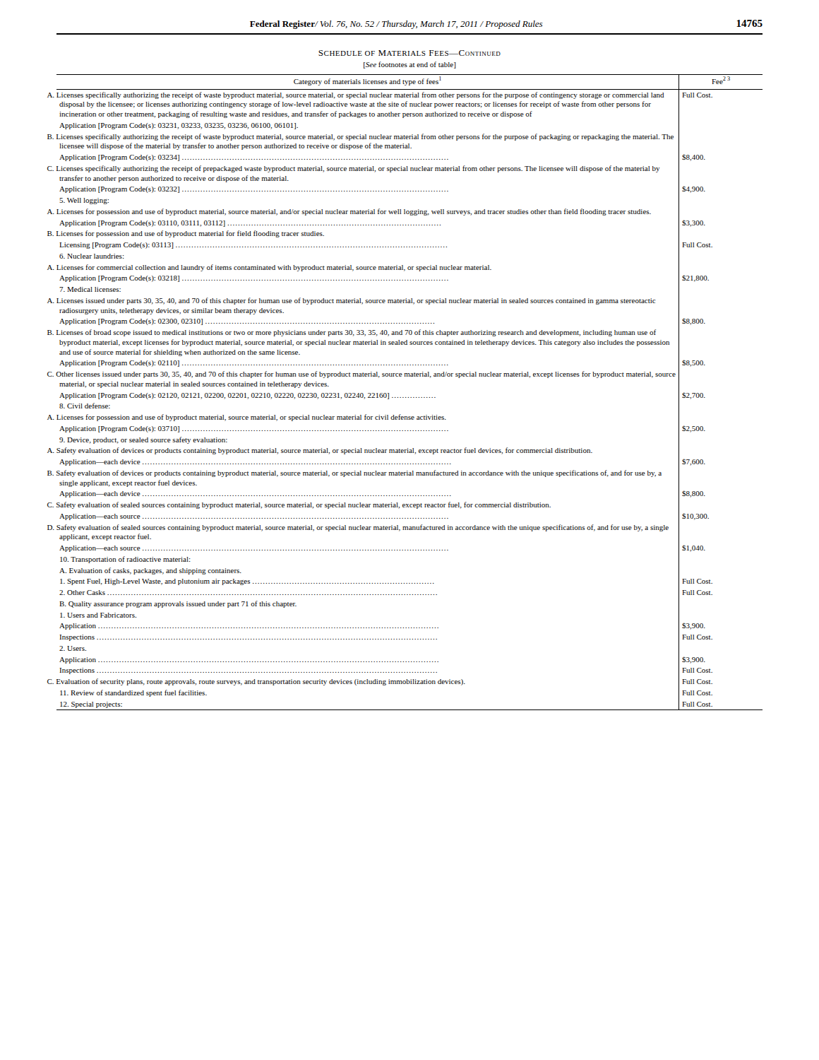Federal Register/ Vol. 76, No. 52 / Thursday, March 17, 2011 / Proposed Rules
14765
SCHEDULE OF MATERIALS FEES—Continued
[See footnotes at end of table]
| Category of materials licenses and type of fees 1 | Fee 2 3 |
| --- | --- |
| A. Licenses specifically authorizing the receipt of waste byproduct material, source material, or special nuclear material from other persons for the purpose of contingency storage or commercial land disposal by the licensee; or licenses authorizing contingency storage of low-level radioactive waste at the site of nuclear power reactors; or licenses for receipt of waste from other persons for incineration or other treatment, packaging of resulting waste and residues, and transfer of packages to another person authorized to receive or dispose of | Full Cost. |
| Application [Program Code(s): 03231, 03233, 03235, 03236, 06100, 06101]. | |
| B. Licenses specifically authorizing the receipt of waste byproduct material, source material, or special nuclear material from other persons for the purpose of packaging or repackaging the material. The licensee will dispose of the material by transfer to another person authorized to receive or dispose of the material. | |
| Application [Program Code(s): 03234] ..................................................................................................... | $8,400. |
| C. Licenses specifically authorizing the receipt of prepackaged waste byproduct material, source material, or special nuclear material from other persons. The licensee will dispose of the material by transfer to another person authorized to receive or dispose of the material. | |
| Application [Program Code(s): 03232] ..................................................................................................... | $4,900. |
| 5. Well logging: | |
| A. Licenses for possession and use of byproduct material, source material, and/or special nuclear material for well logging, well surveys, and tracer studies other than field flooding tracer studies. | |
| Application [Program Code(s): 03110, 03111, 03112] ................................................................................. | $3,300. |
| B. Licenses for possession and use of byproduct material for field flooding tracer studies. | |
| Licensing [Program Code(s): 03113] ....................................................................................................... | Full Cost. |
| 6. Nuclear laundries: | |
| A. Licenses for commercial collection and laundry of items contaminated with byproduct material, source material, or special nuclear material. | |
| Application [Program Code(s): 03218] ..................................................................................................... | $21,800. |
| 7. Medical licenses: | |
| A. Licenses issued under parts 30, 35, 40, and 70 of this chapter for human use of byproduct material, source material, or special nuclear material in sealed sources contained in gamma stereotactic radiosurgery units, teletherapy devices, or similar beam therapy devices. | |
| Application [Program Code(s): 02300, 02310] ....................................................................................... | $8,800. |
| B. Licenses of broad scope issued to medical institutions or two or more physicians under parts 30, 33, 35, 40, and 70 of this chapter authorizing research and development, including human use of byproduct material, except licenses for byproduct material, source material, or special nuclear material in sealed sources contained in teletherapy devices. This category also includes the possession and use of source material for shielding when authorized on the same license. | |
| Application [Program Code(s): 02110] ..................................................................................................... | $8,500. |
| C. Other licenses issued under parts 30, 35, 40, and 70 of this chapter for human use of byproduct material, source material, and/or special nuclear material, except licenses for byproduct material, source material, or special nuclear material in sealed sources contained in teletherapy devices. | |
| Application [Program Code(s): 02120, 02121, 02200, 02201, 02210, 02220, 02230, 02231, 02240, 22160] ................. | $2,700. |
| 8. Civil defense: | |
| A. Licenses for possession and use of byproduct material, source material, or special nuclear material for civil defense activities. | |
| Application [Program Code(s): 03710] ..................................................................................................... | $2,500. |
| 9. Device, product, or sealed source safety evaluation: | |
| A. Safety evaluation of devices or products containing byproduct material, source material, or special nuclear material, except reactor fuel devices, for commercial distribution. | |
| Application—each device ..................................................................................................................... | $7,600. |
| B. Safety evaluation of devices or products containing byproduct material, source material, or special nuclear material manufactured in accordance with the unique specifications of, and for use by, a single applicant, except reactor fuel devices. | |
| Application—each device ..................................................................................................................... | $8,800. |
| C. Safety evaluation of sealed sources containing byproduct material, source material, or special nuclear material, except reactor fuel, for commercial distribution. | |
| Application—each source .................................................................................................................... | $10,300. |
| D. Safety evaluation of sealed sources containing byproduct material, source material, or special nuclear material, manufactured in accordance with the unique specifications of, and for use by, a single applicant, except reactor fuel. | |
| Application—each source .................................................................................................................... | $1,040. |
| 10. Transportation of radioactive material: | |
| A. Evaluation of casks, packages, and shipping containers. | |
| 1. Spent Fuel, High-Level Waste, and plutonium air packages ..................................................................... | Full Cost. |
| 2. Other Casks ............................................................................................................................. | Full Cost. |
| B. Quality assurance program approvals issued under part 71 of this chapter. | |
| 1. Users and Fabricators. | |
| Application ................................................................................................................................. | $3,900. |
| Inspections ................................................................................................................................. | Full Cost. |
| 2. Users. | |
| Application ................................................................................................................................. | $3,900. |
| Inspections ................................................................................................................................. | Full Cost. |
| C. Evaluation of security plans, route approvals, route surveys, and transportation security devices (including immobilization devices). | Full Cost. |
| 11. Review of standardized spent fuel facilities. | Full Cost. |
| 12. Special projects: | Full Cost. |